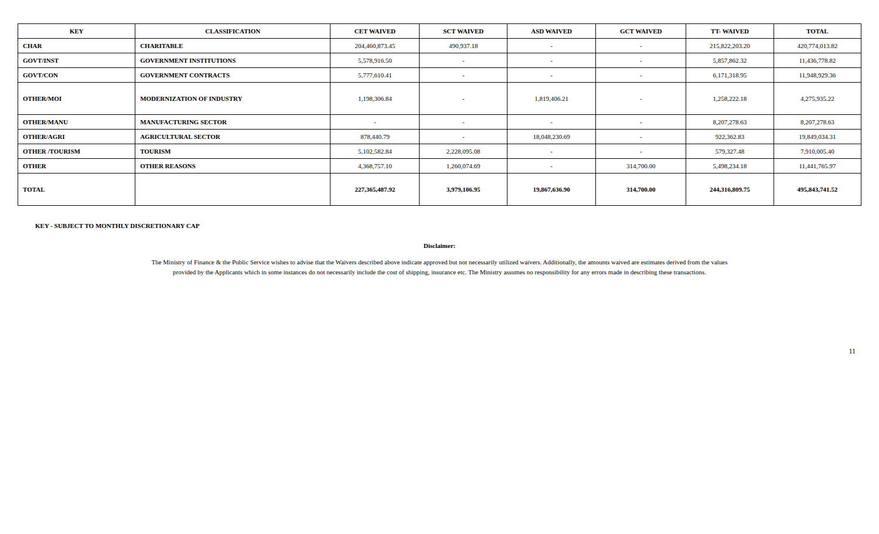| KEY | CLASSIFICATION | CET WAIVED | SCT WAIVED | ASD WAIVED | GCT WAIVED | TT- WAIVED | TOTAL |
| --- | --- | --- | --- | --- | --- | --- | --- |
| CHAR | CHARITABLE | 204,460,873.45 | 490,937.18 | - | - | 215,822,203.20 | 420,774,013.82 |
| GOVT/INST | GOVERNMENT INSTITUTIONS | 5,578,916.50 | - | - | - | 5,857,862.32 | 11,436,778.82 |
| GOVT/CON | GOVERNMENT CONTRACTS | 5,777,610.41 | - | - | - | 6,171,318.95 | 11,948,929.36 |
| OTHER/MOI | MODERNIZATION OF INDUSTRY | 1,198,306.84 | - | 1,819,406.21 | - | 1,258,222.18 | 4,275,935.22 |
| OTHER/MANU | MANUFACTURING SECTOR | - | - | - | - | 8,207,278.63 | 8,207,278.63 |
| OTHER/AGRI | AGRICULTURAL SECTOR | 878,440.79 | - | 18,048,230.69 | - | 922,362.83 | 19,849,034.31 |
| OTHER /TOURISM | TOURISM | 5,102,582.84 | 2,228,095.08 | - | - | 579,327.48 | 7,910,005.40 |
| OTHER | OTHER REASONS | 4,368,757.10 | 1,260,074.69 | - | 314,700.00 | 5,498,234.18 | 11,441,765.97 |
| TOTAL | | 227,365,487.92 | 3,979,106.95 | 19,867,636.90 | 314,700.00 | 244,316,809.75 | 495,843,741.52 |
KEY - SUBJECT TO MONTHLY DISCRETIONARY CAP
Disclaimer:
The Ministry of Finance & the Public Service wishes to advise that the Waivers described above indicate approved but not necessarily utilized waivers. Additionally, the amounts waived are estimates derived from the values
provided by the Applicants which in some instances do not necessarily include the cost of shipping, insurance etc. The Ministry assumes no responsibility for any errors made in describing these transactions.
11